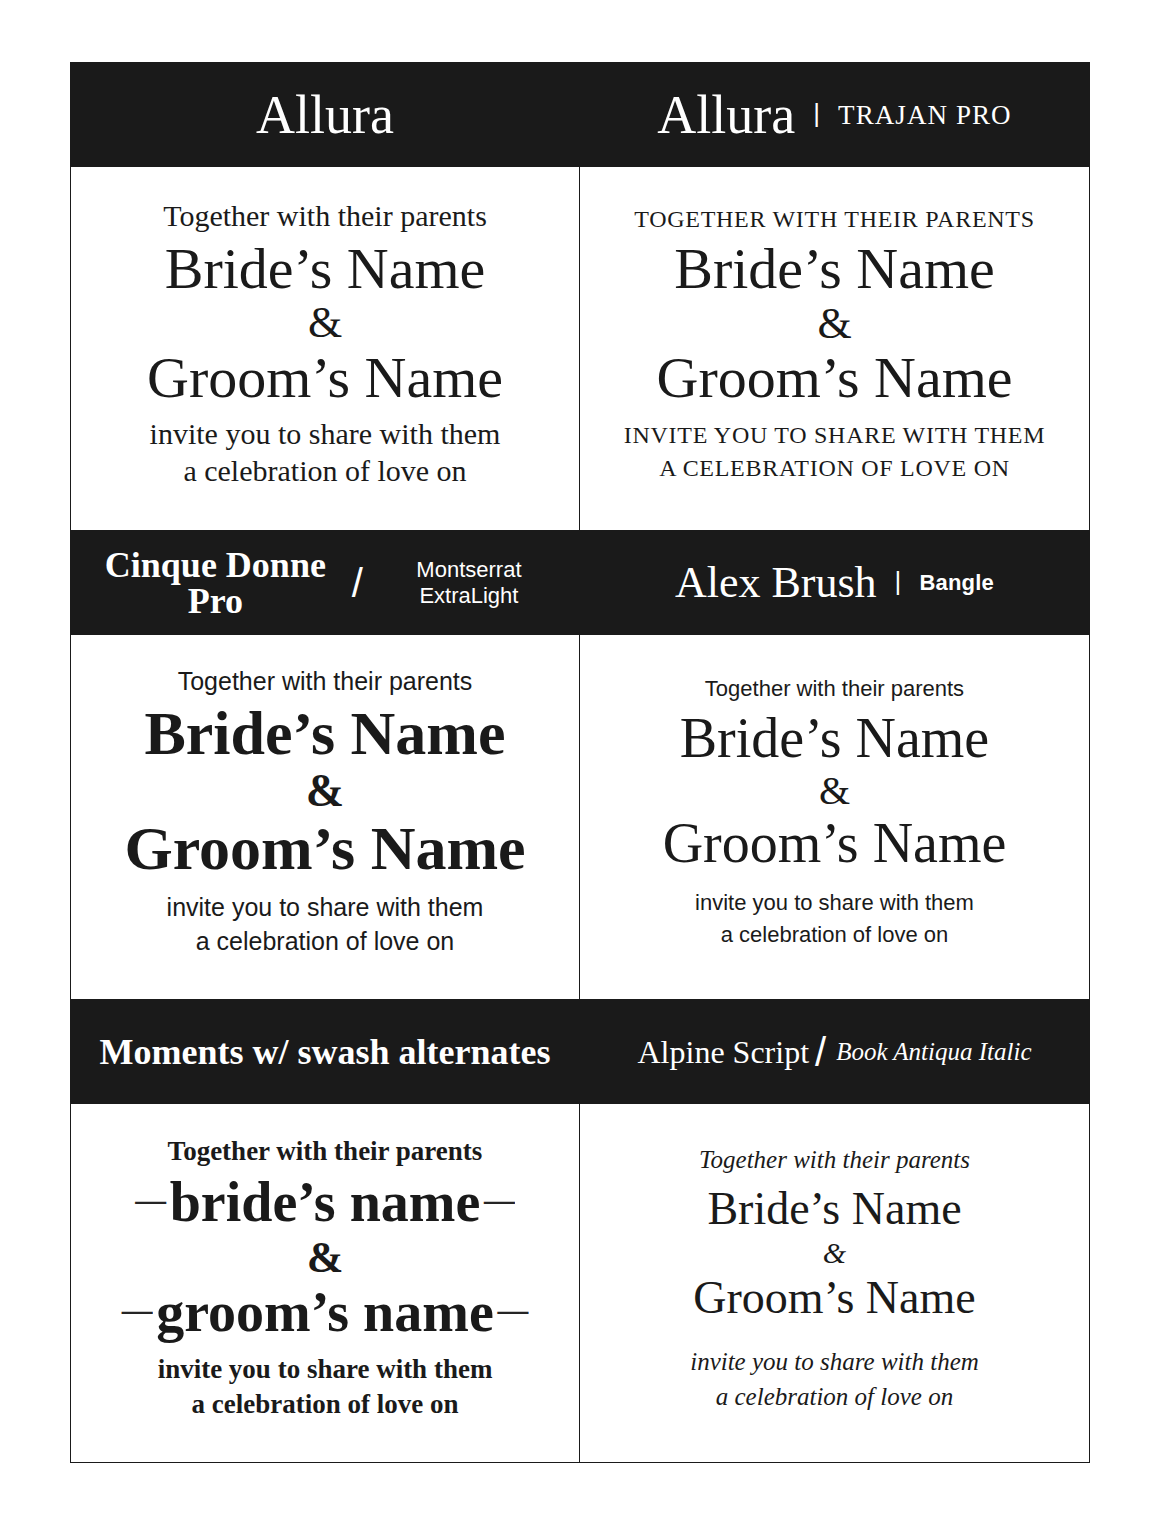Allura
Together with their parents
Bride’s Name & Groom’s Name
invite you to share with them
a celebration of love on
Allura | Trajan Pro
Together with their parents
Bride’s Name & Groom’s Name
invite you to share with them
a celebration of love on
Cinque Donne Pro / Montserrat ExtraLight
Together with their parents
Bride’s Name & Groom’s Name
invite you to share with them
a celebration of love on
Alex Brush | Bangle
Together with their parents
Bride’s Name & Groom’s Name
invite you to share with them
a celebration of love on
Moments w/ swash alternates
Together with their parents
bride’s name & groom’s name
invite you to share with them
a celebration of love on
Alpine Script / Book Antiqua Italic
Together with their parents
Bride’s Name & Groom’s Name
invite you to share with them
a celebration of love on